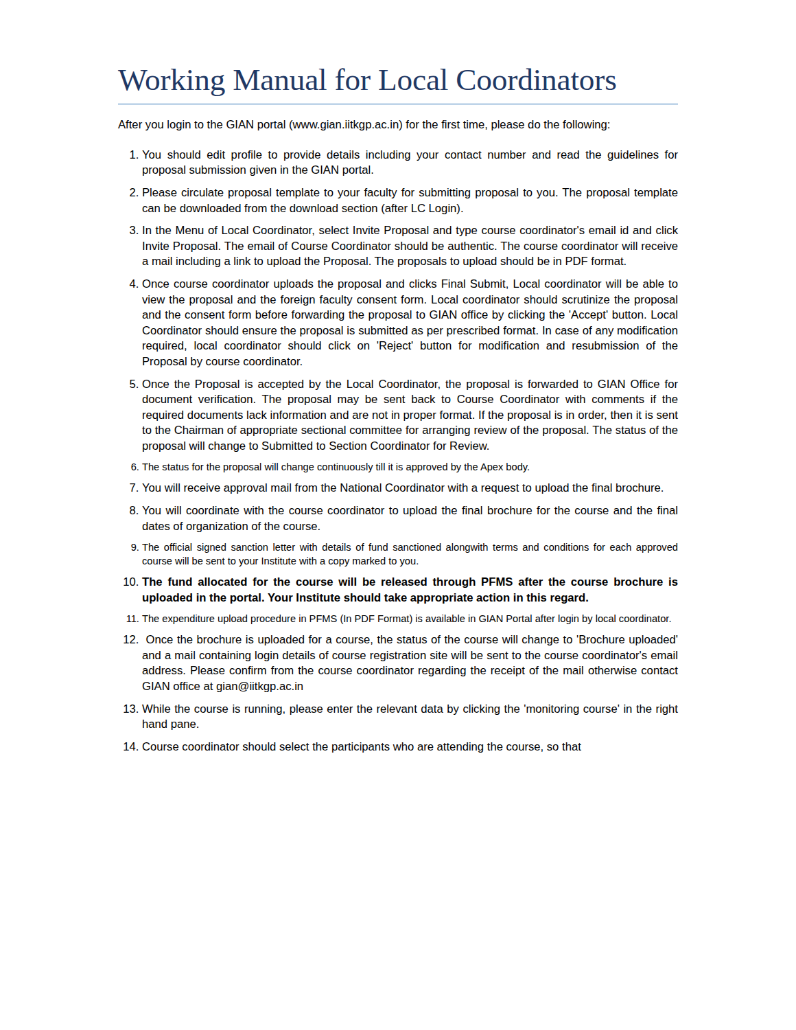Working Manual for Local Coordinators
After you login to the GIAN portal (www.gian.iitkgp.ac.in) for the first time, please do the following:
You should edit profile to provide details including your contact number and read the guidelines for proposal submission given in the GIAN portal.
Please circulate proposal template to your faculty for submitting proposal to you. The proposal template can be downloaded from the download section (after LC Login).
In the Menu of Local Coordinator, select Invite Proposal and type course coordinator's email id and click Invite Proposal. The email of Course Coordinator should be authentic. The course coordinator will receive a mail including a link to upload the Proposal. The proposals to upload should be in PDF format.
Once course coordinator uploads the proposal and clicks Final Submit, Local coordinator will be able to view the proposal and the foreign faculty consent form. Local coordinator should scrutinize the proposal and the consent form before forwarding the proposal to GIAN office by clicking the 'Accept' button. Local Coordinator should ensure the proposal is submitted as per prescribed format. In case of any modification required, local coordinator should click on 'Reject' button for modification and resubmission of the Proposal by course coordinator.
Once the Proposal is accepted by the Local Coordinator, the proposal is forwarded to GIAN Office for document verification. The proposal may be sent back to Course Coordinator with comments if the required documents lack information and are not in proper format. If the proposal is in order, then it is sent to the Chairman of appropriate sectional committee for arranging review of the proposal. The status of the proposal will change to Submitted to Section Coordinator for Review.
The status for the proposal will change continuously till it is approved by the Apex body.
You will receive approval mail from the National Coordinator with a request to upload the final brochure.
You will coordinate with the course coordinator to upload the final brochure for the course and the final dates of organization of the course.
The official signed sanction letter with details of fund sanctioned alongwith terms and conditions for each approved course will be sent to your Institute with a copy marked to you.
The fund allocated for the course will be released through PFMS after the course brochure is uploaded in the portal. Your Institute should take appropriate action in this regard.
The expenditure upload procedure in PFMS (In PDF Format) is available in GIAN Portal after login by local coordinator.
Once the brochure is uploaded for a course, the status of the course will change to 'Brochure uploaded' and a mail containing login details of course registration site will be sent to the course coordinator's email address. Please confirm from the course coordinator regarding the receipt of the mail otherwise contact GIAN office at gian@iitkgp.ac.in
While the course is running, please enter the relevant data by clicking the 'monitoring course' in the right hand pane.
Course coordinator should select the participants who are attending the course, so that